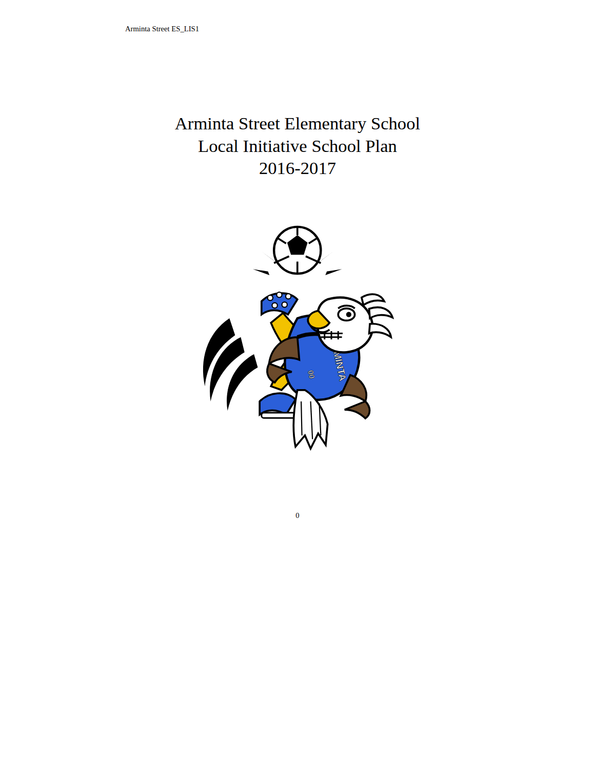Arminta Street ES_LIS1
Arminta Street Elementary School
Local Initiative School Plan
2016-2017
Arminta Eagle mascot kicking a soccer ball ARMINTA 00
0